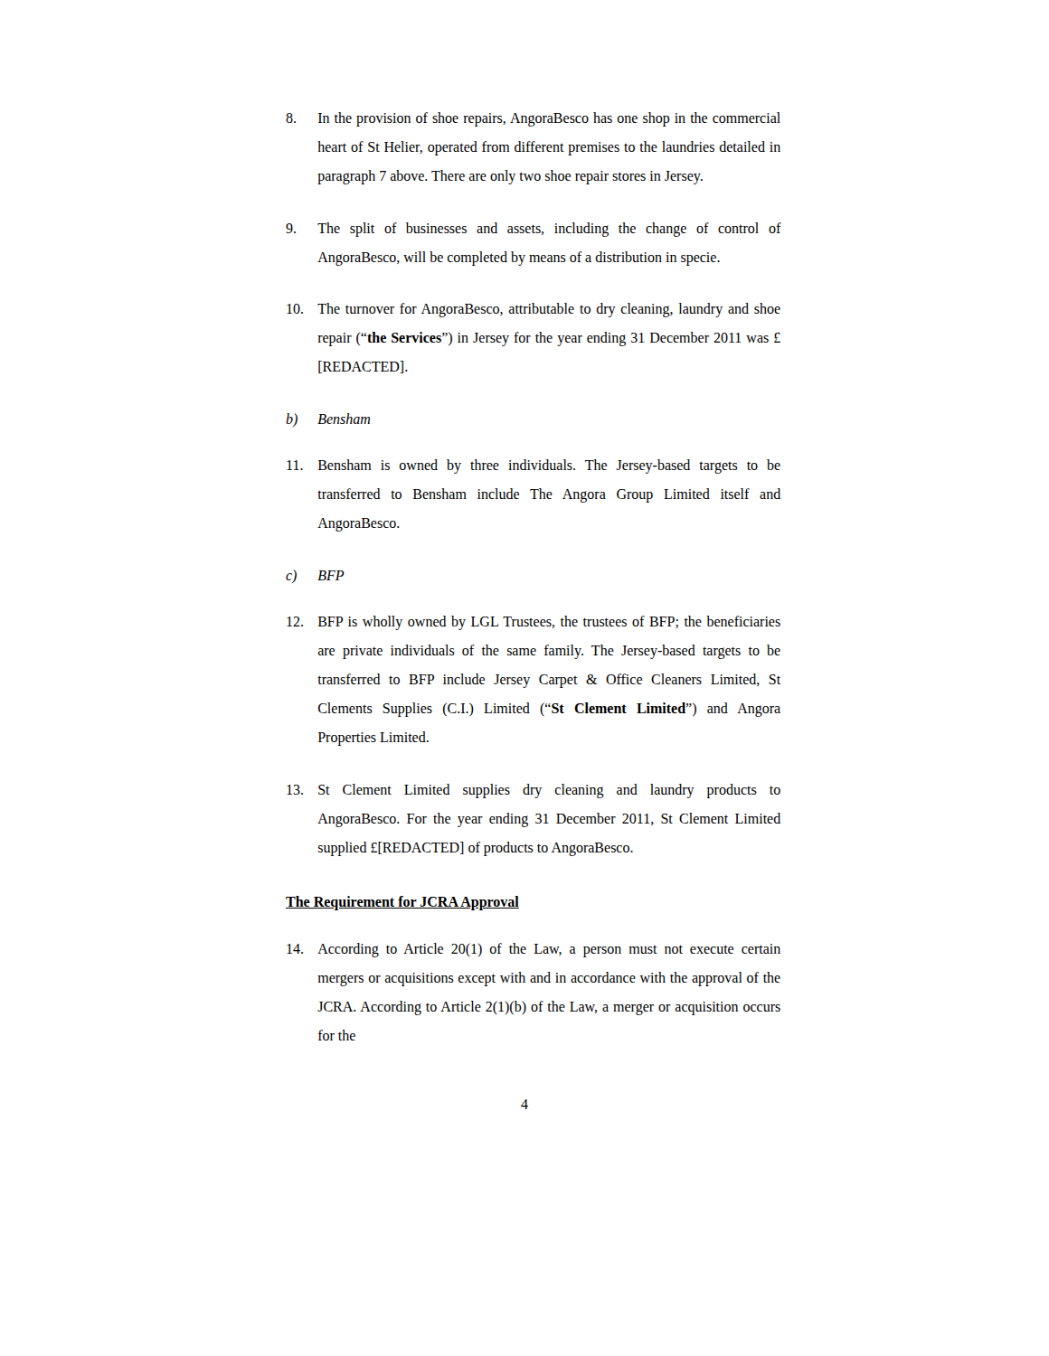8. In the provision of shoe repairs, AngoraBesco has one shop in the commercial heart of St Helier, operated from different premises to the laundries detailed in paragraph 7 above. There are only two shoe repair stores in Jersey.
9. The split of businesses and assets, including the change of control of AngoraBesco, will be completed by means of a distribution in specie.
10. The turnover for AngoraBesco, attributable to dry cleaning, laundry and shoe repair (“the Services”) in Jersey for the year ending 31 December 2011 was £[REDACTED].
b) Bensham
11. Bensham is owned by three individuals. The Jersey-based targets to be transferred to Bensham include The Angora Group Limited itself and AngoraBesco.
c) BFP
12. BFP is wholly owned by LGL Trustees, the trustees of BFP; the beneficiaries are private individuals of the same family. The Jersey-based targets to be transferred to BFP include Jersey Carpet & Office Cleaners Limited, St Clements Supplies (C.I.) Limited (“St Clement Limited”) and Angora Properties Limited.
13. St Clement Limited supplies dry cleaning and laundry products to AngoraBesco. For the year ending 31 December 2011, St Clement Limited supplied £[REDACTED] of products to AngoraBesco.
The Requirement for JCRA Approval
14. According to Article 20(1) of the Law, a person must not execute certain mergers or acquisitions except with and in accordance with the approval of the JCRA. According to Article 2(1)(b) of the Law, a merger or acquisition occurs for the
4